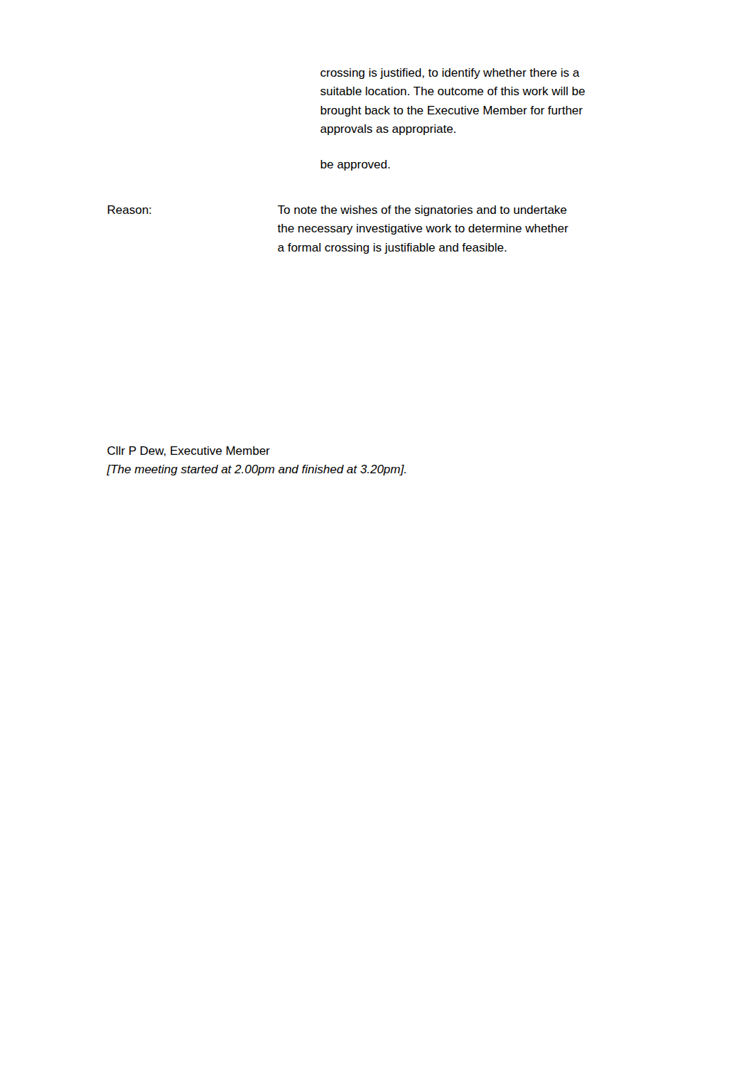crossing is justified, to identify whether there is a suitable location. The outcome of this work will be brought back to the Executive Member for further approvals as appropriate.
be approved.
Reason:
To note the wishes of the signatories and to undertake the necessary investigative work to determine whether a formal crossing is justifiable and feasible.
Cllr P Dew, Executive Member
[The meeting started at 2.00pm and finished at 3.20pm].